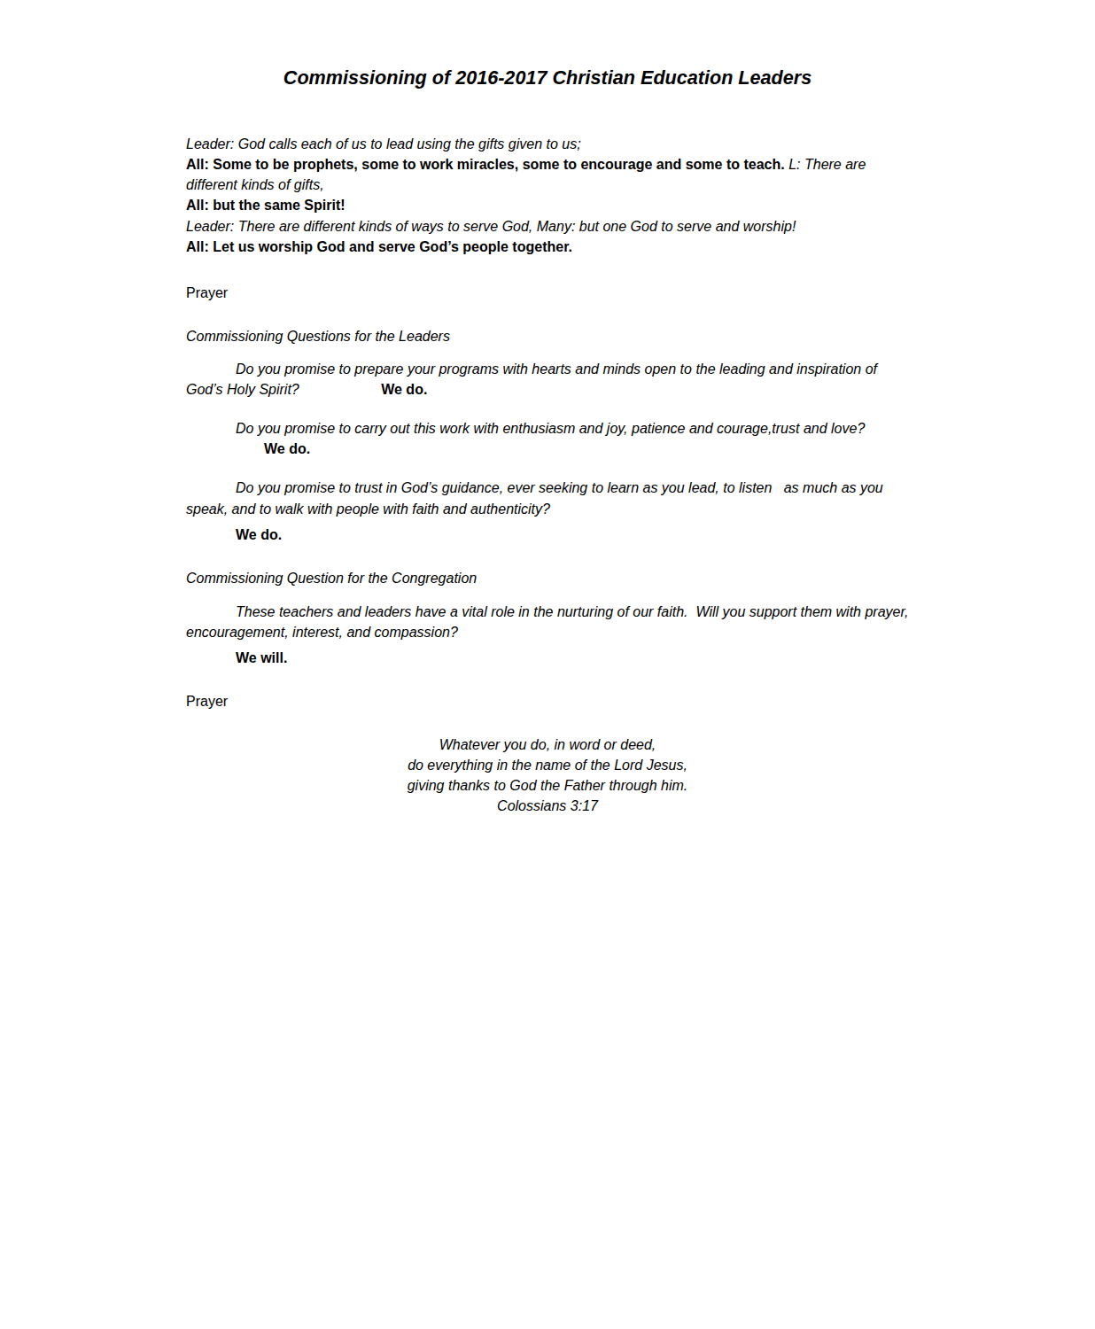Commissioning of 2016-2017 Christian Education Leaders
Leader: God calls each of us to lead using the gifts given to us;
All: Some to be prophets, some to work miracles, some to encourage and some to teach. L: There are different kinds of gifts,
All: but the same Spirit!
Leader: There are different kinds of ways to serve God, Many: but one God to serve and worship!
All: Let us worship God and serve God’s people together.
Prayer
Commissioning Questions for the Leaders
Do you promise to prepare your programs with hearts and minds open to the leading and inspiration of God’s Holy Spirit? We do.
Do you promise to carry out this work with enthusiasm and joy, patience and courage,trust and love? We do.
Do you promise to trust in God’s guidance, ever seeking to learn as you lead, to listen as much as you speak, and to walk with people with faith and authenticity?
We do.
Commissioning Question for the Congregation
These teachers and leaders have a vital role in the nurturing of our faith. Will you support them with prayer, encouragement, interest, and compassion?
We will.
Prayer
Whatever you do, in word or deed,
do everything in the name of the Lord Jesus,
giving thanks to God the Father through him.
Colossians 3:17